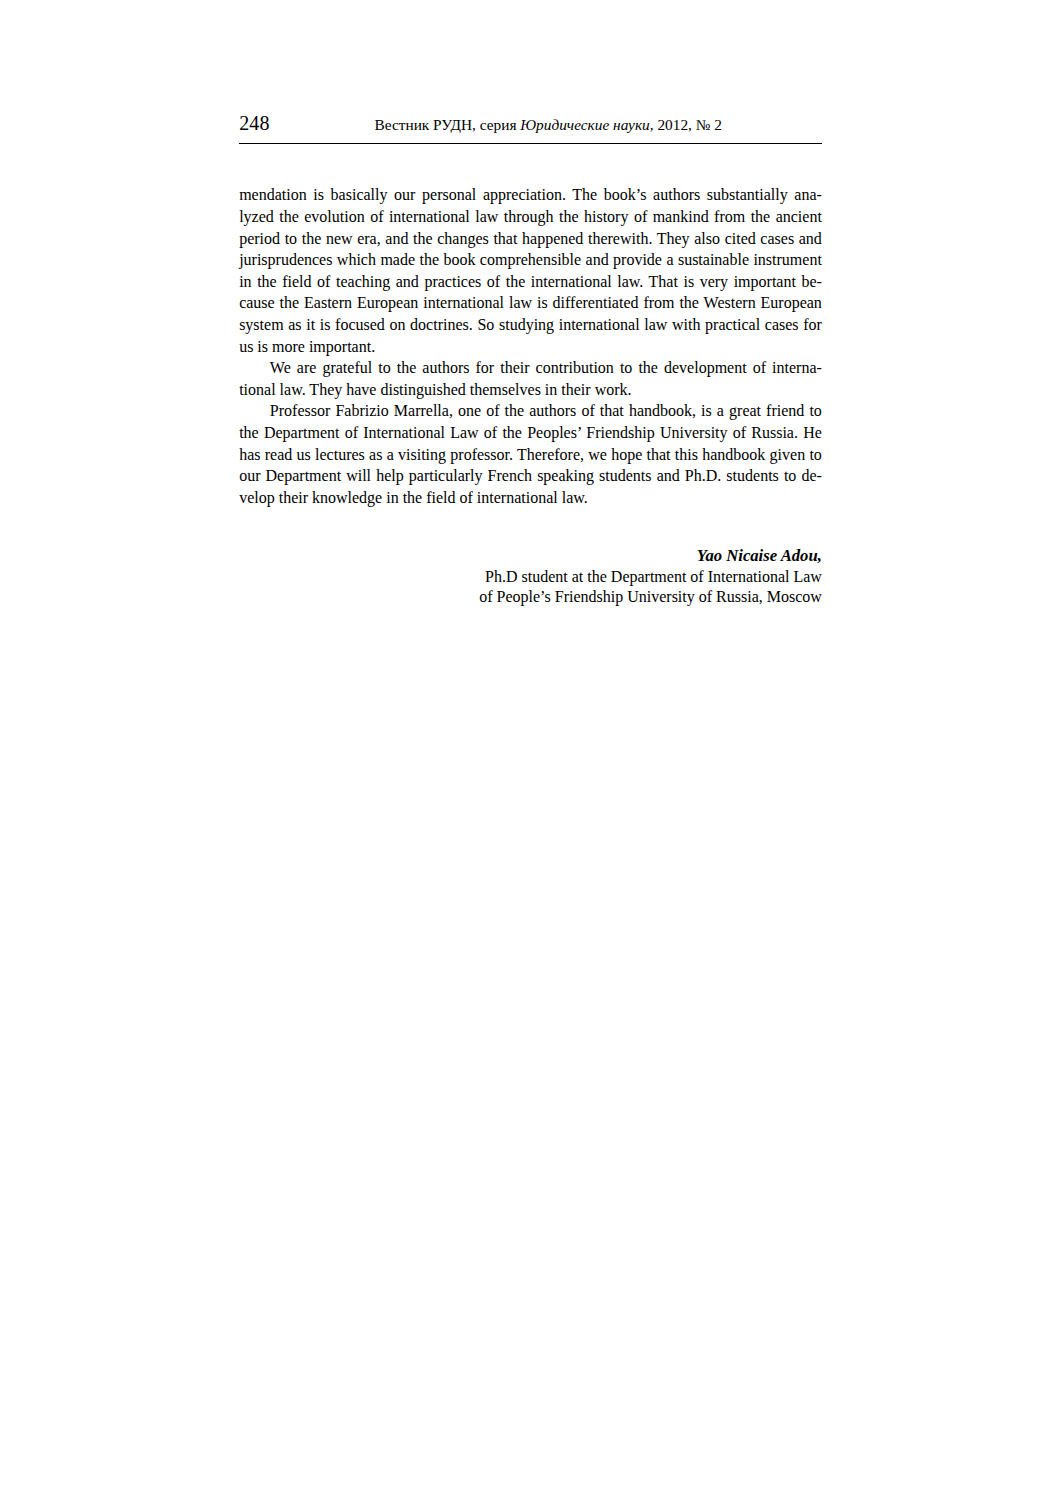248
Вестник РУДН, серия Юридические науки, 2012, № 2
mendation is basically our personal appreciation. The book’s authors substantially analyzed the evolution of international law through the history of mankind from the ancient period to the new era, and the changes that happened therewith. They also cited cases and jurisprudences which made the book comprehensible and provide a sustainable instrument in the field of teaching and practices of the international law. That is very important because the Eastern European international law is differentiated from the Western European system as it is focused on doctrines. So studying international law with practical cases for us is more important.
We are grateful to the authors for their contribution to the development of international law. They have distinguished themselves in their work.
Professor Fabrizio Marrella, one of the authors of that handbook, is a great friend to the Department of International Law of the Peoples’ Friendship University of Russia. He has read us lectures as a visiting professor. Therefore, we hope that this handbook given to our Department will help particularly French speaking students and Ph.D. students to develop their knowledge in the field of international law.
Yao Nicaise Adou,
Ph.D student at the Department of International Law
of People’s Friendship University of Russia, Moscow